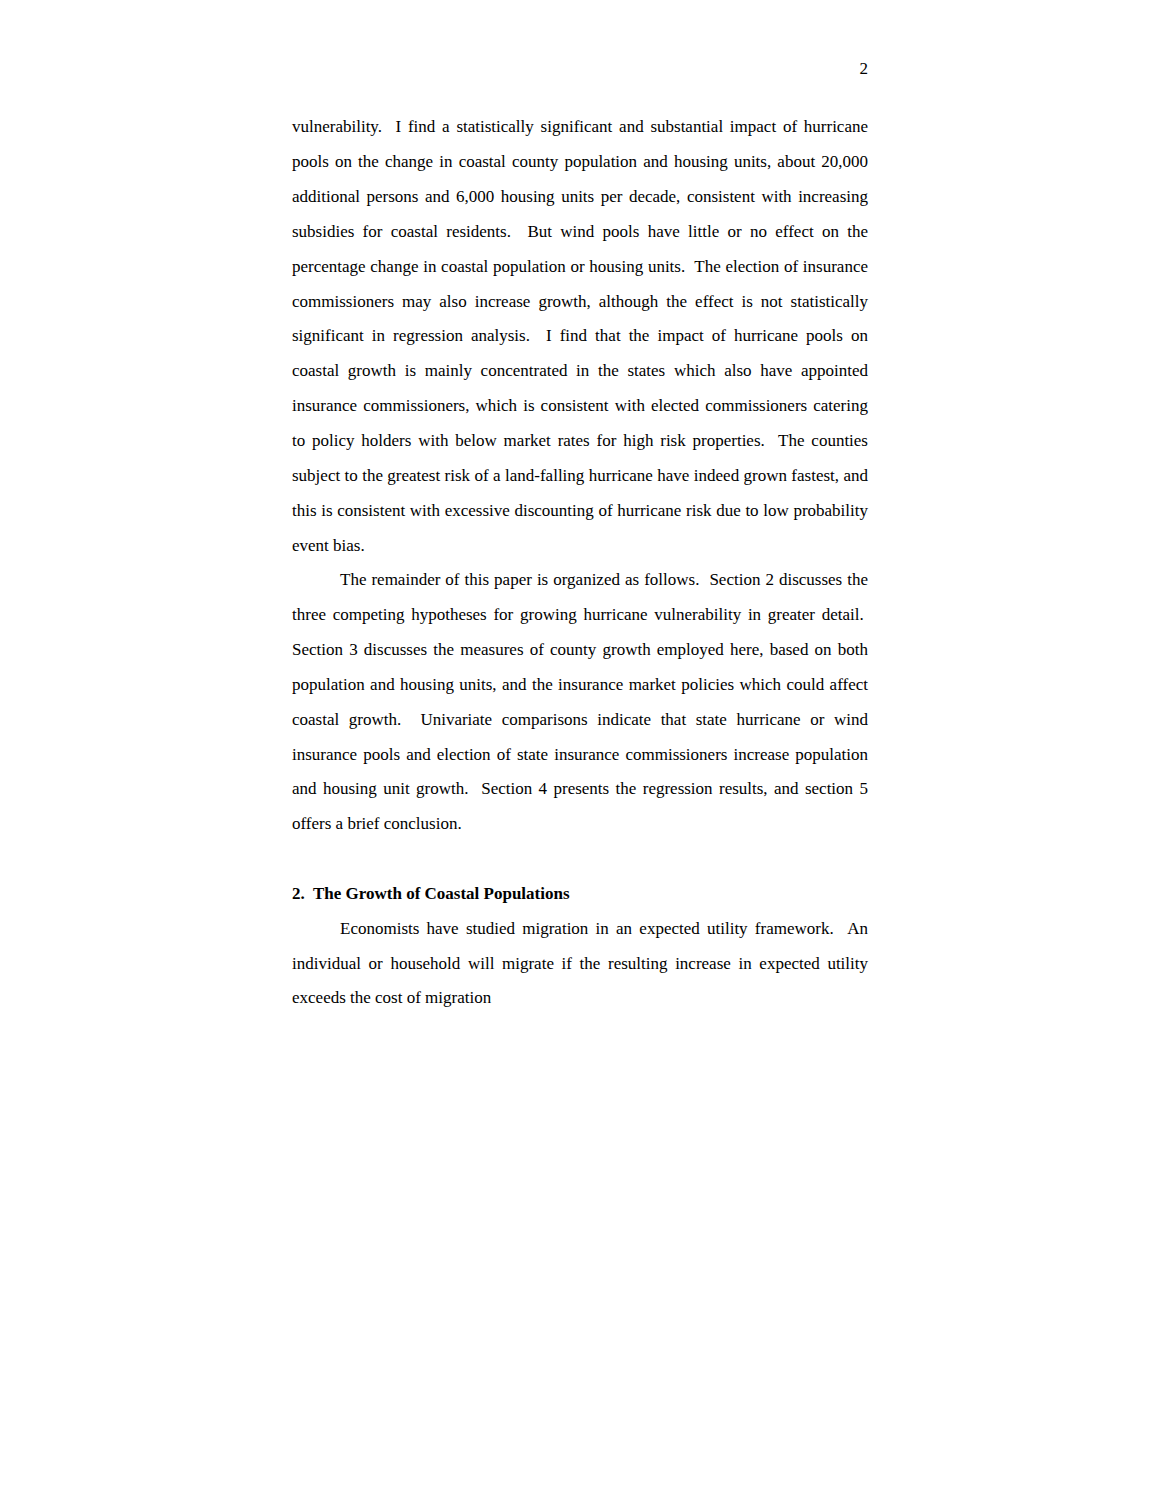2
vulnerability. I find a statistically significant and substantial impact of hurricane pools on the change in coastal county population and housing units, about 20,000 additional persons and 6,000 housing units per decade, consistent with increasing subsidies for coastal residents. But wind pools have little or no effect on the percentage change in coastal population or housing units. The election of insurance commissioners may also increase growth, although the effect is not statistically significant in regression analysis. I find that the impact of hurricane pools on coastal growth is mainly concentrated in the states which also have appointed insurance commissioners, which is consistent with elected commissioners catering to policy holders with below market rates for high risk properties. The counties subject to the greatest risk of a land-falling hurricane have indeed grown fastest, and this is consistent with excessive discounting of hurricane risk due to low probability event bias.
The remainder of this paper is organized as follows. Section 2 discusses the three competing hypotheses for growing hurricane vulnerability in greater detail. Section 3 discusses the measures of county growth employed here, based on both population and housing units, and the insurance market policies which could affect coastal growth. Univariate comparisons indicate that state hurricane or wind insurance pools and election of state insurance commissioners increase population and housing unit growth. Section 4 presents the regression results, and section 5 offers a brief conclusion.
2. The Growth of Coastal Populations
Economists have studied migration in an expected utility framework. An individual or household will migrate if the resulting increase in expected utility exceeds the cost of migration